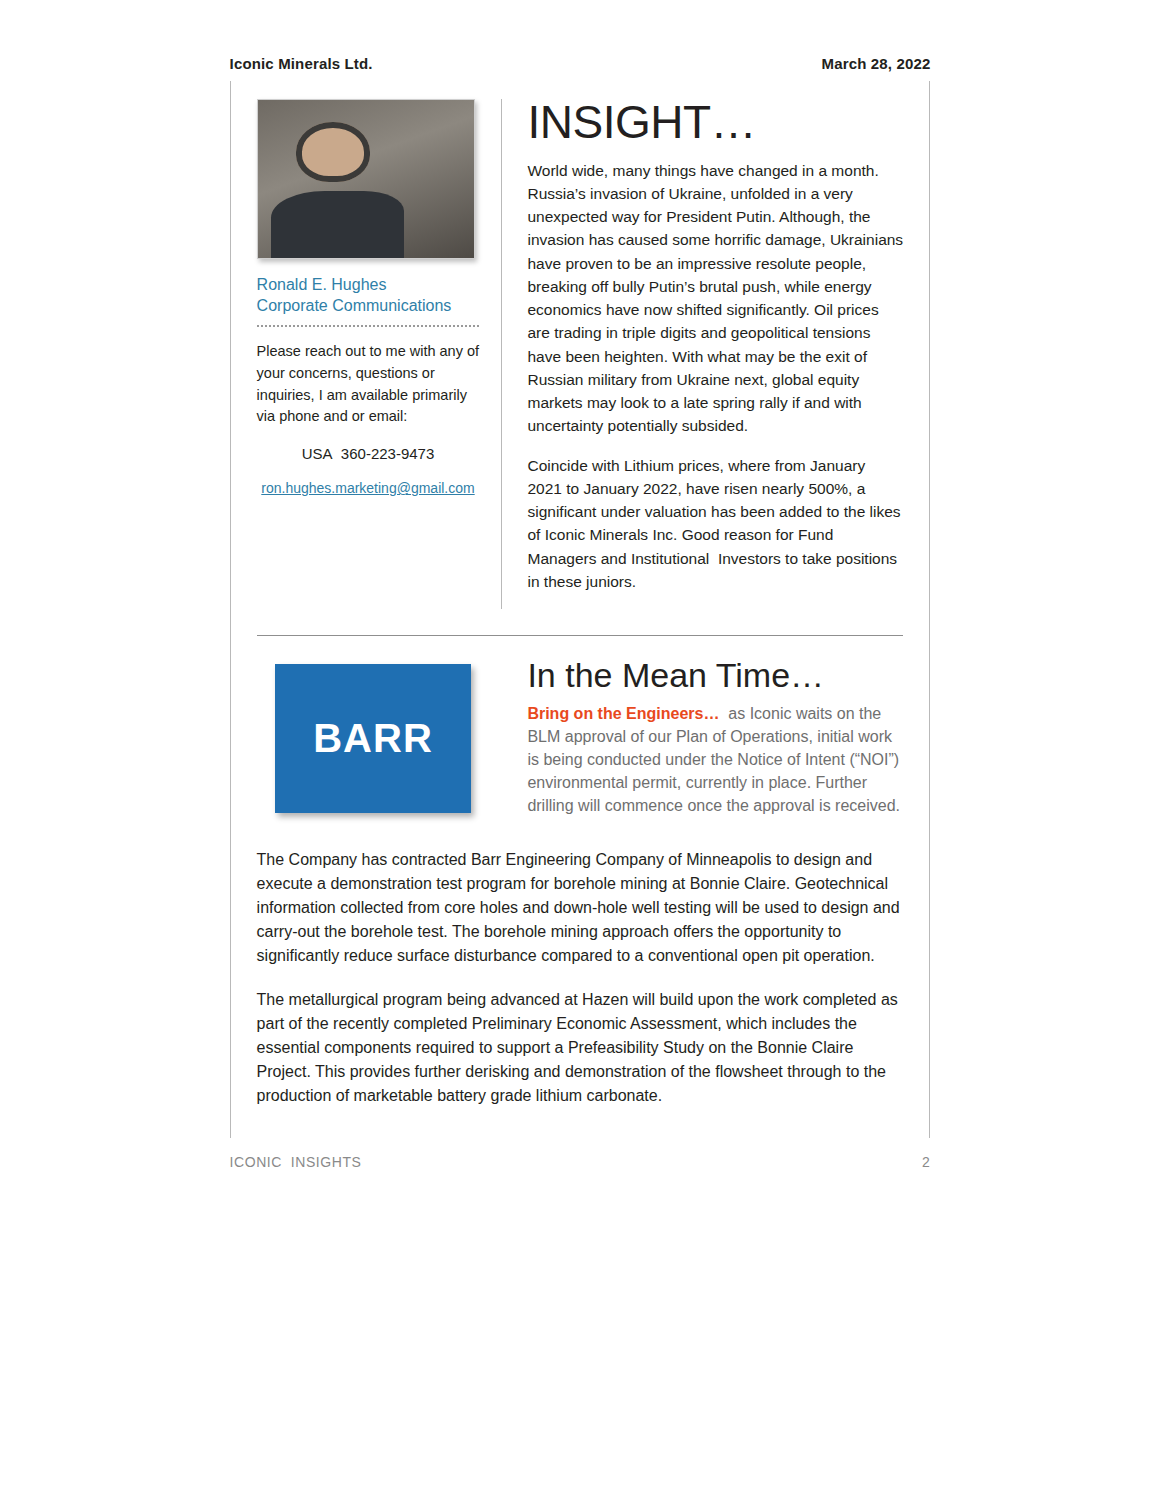Iconic Minerals Ltd.
March 28, 2022
Ronald E. Hughes Corporate Communications
Please reach out to me with any of your concerns, questions or inquiries, I am available primarily via phone and or email:
USA 360-223-9473
ron.hughes.marketing@gmail.com
INSIGHT…
World wide, many things have changed in a month. Russia’s invasion of Ukraine, unfolded in a very unexpected way for President Putin. Although, the invasion has caused some horrific damage, Ukrainians have proven to be an impressive resolute people, breaking off bully Putin’s brutal push, while energy economics have now shifted significantly. Oil prices are trading in triple digits and geopolitical tensions have been heighten. With what may be the exit of Russian military from Ukraine next, global equity markets may look to a late spring rally if and with uncertainty potentially subsided.
Coincide with Lithium prices, where from January 2021 to January 2022, have risen nearly 500%, a significant under valuation has been added to the likes of Iconic Minerals Inc. Good reason for Fund Managers and Institutional Investors to take positions in these juniors.
BARR
In the Mean Time…
Bring on the Engineers… as Iconic waits on the BLM approval of our Plan of Operations, initial work is being conducted under the Notice of Intent (“NOI”) environmental permit, currently in place. Further drilling will commence once the approval is received.
The Company has contracted Barr Engineering Company of Minneapolis to design and execute a demonstration test program for borehole mining at Bonnie Claire. Geotechnical information collected from core holes and down-hole well testing will be used to design and carry-out the borehole test. The borehole mining approach offers the opportunity to significantly reduce surface disturbance compared to a conventional open pit operation.
The metallurgical program being advanced at Hazen will build upon the work completed as part of the recently completed Preliminary Economic Assessment, which includes the essential components required to support a Prefeasibility Study on the Bonnie Claire Project. This provides further derisking and demonstration of the flowsheet through to the production of marketable battery grade lithium carbonate.
ICONIC INSIGHTS
2